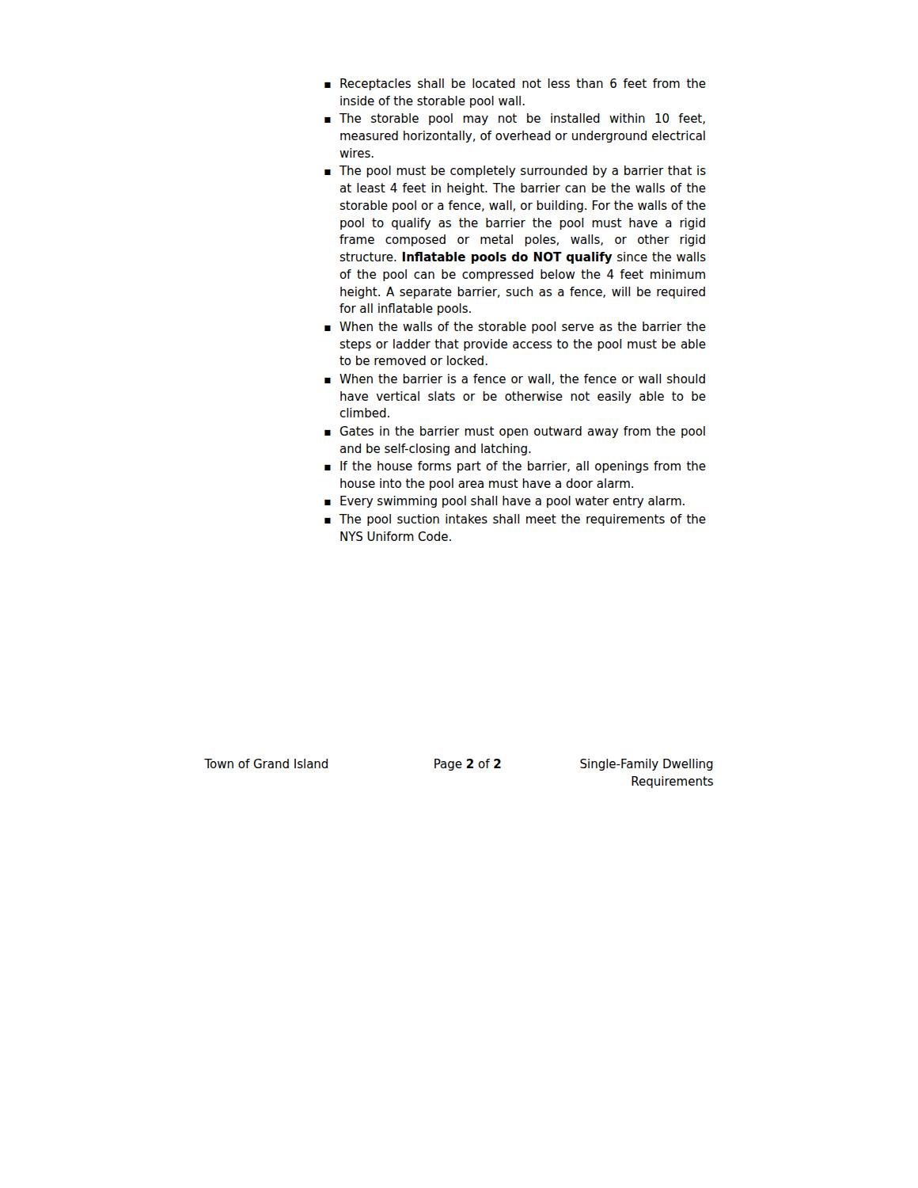Receptacles shall be located not less than 6 feet from the inside of the storable pool wall.
The storable pool may not be installed within 10 feet, measured horizontally, of overhead or underground electrical wires.
The pool must be completely surrounded by a barrier that is at least 4 feet in height. The barrier can be the walls of the storable pool or a fence, wall, or building. For the walls of the pool to qualify as the barrier the pool must have a rigid frame composed or metal poles, walls, or other rigid structure. Inflatable pools do NOT qualify since the walls of the pool can be compressed below the 4 feet minimum height. A separate barrier, such as a fence, will be required for all inflatable pools.
When the walls of the storable pool serve as the barrier the steps or ladder that provide access to the pool must be able to be removed or locked.
When the barrier is a fence or wall, the fence or wall should have vertical slats or be otherwise not easily able to be climbed.
Gates in the barrier must open outward away from the pool and be self-closing and latching.
If the house forms part of the barrier, all openings from the house into the pool area must have a door alarm.
Every swimming pool shall have a pool water entry alarm.
The pool suction intakes shall meet the requirements of the NYS Uniform Code.
Town of Grand Island
Page 2 of 2
Single-Family Dwelling
Requirements